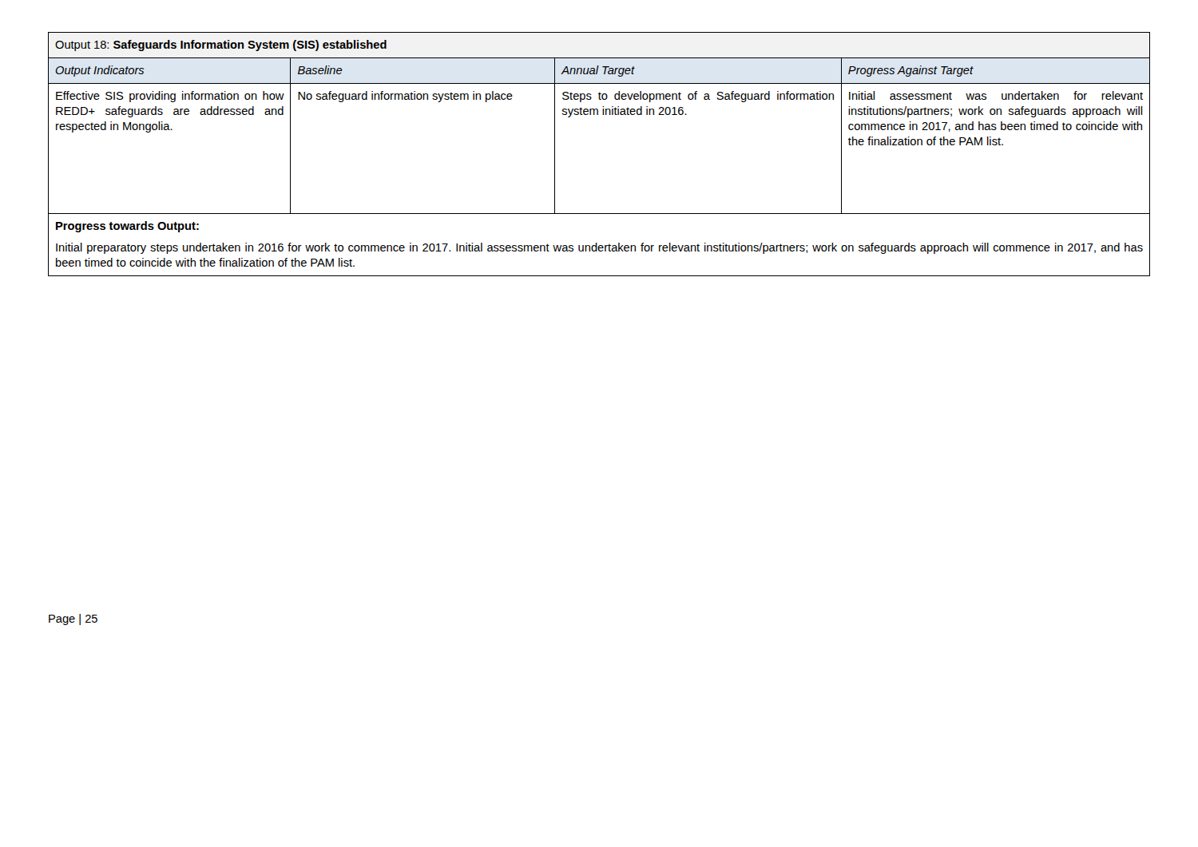| Output 18: Safeguards Information System (SIS) established |
| Output Indicators | Baseline | Annual Target | Progress Against Target |
| Effective SIS providing information on how REDD+ safeguards are addressed and respected in Mongolia. | No safeguard information system in place | Steps to development of a Safeguard information system initiated in 2016. | Initial assessment was undertaken for relevant institutions/partners; work on safeguards approach will commence in 2017, and has been timed to coincide with the finalization of the PAM list. |
| Progress towards Output: Initial preparatory steps undertaken in 2016 for work to commence in 2017. Initial assessment was undertaken for relevant institutions/partners; work on safeguards approach will commence in 2017, and has been timed to coincide with the finalization of the PAM list. |
Page | 25